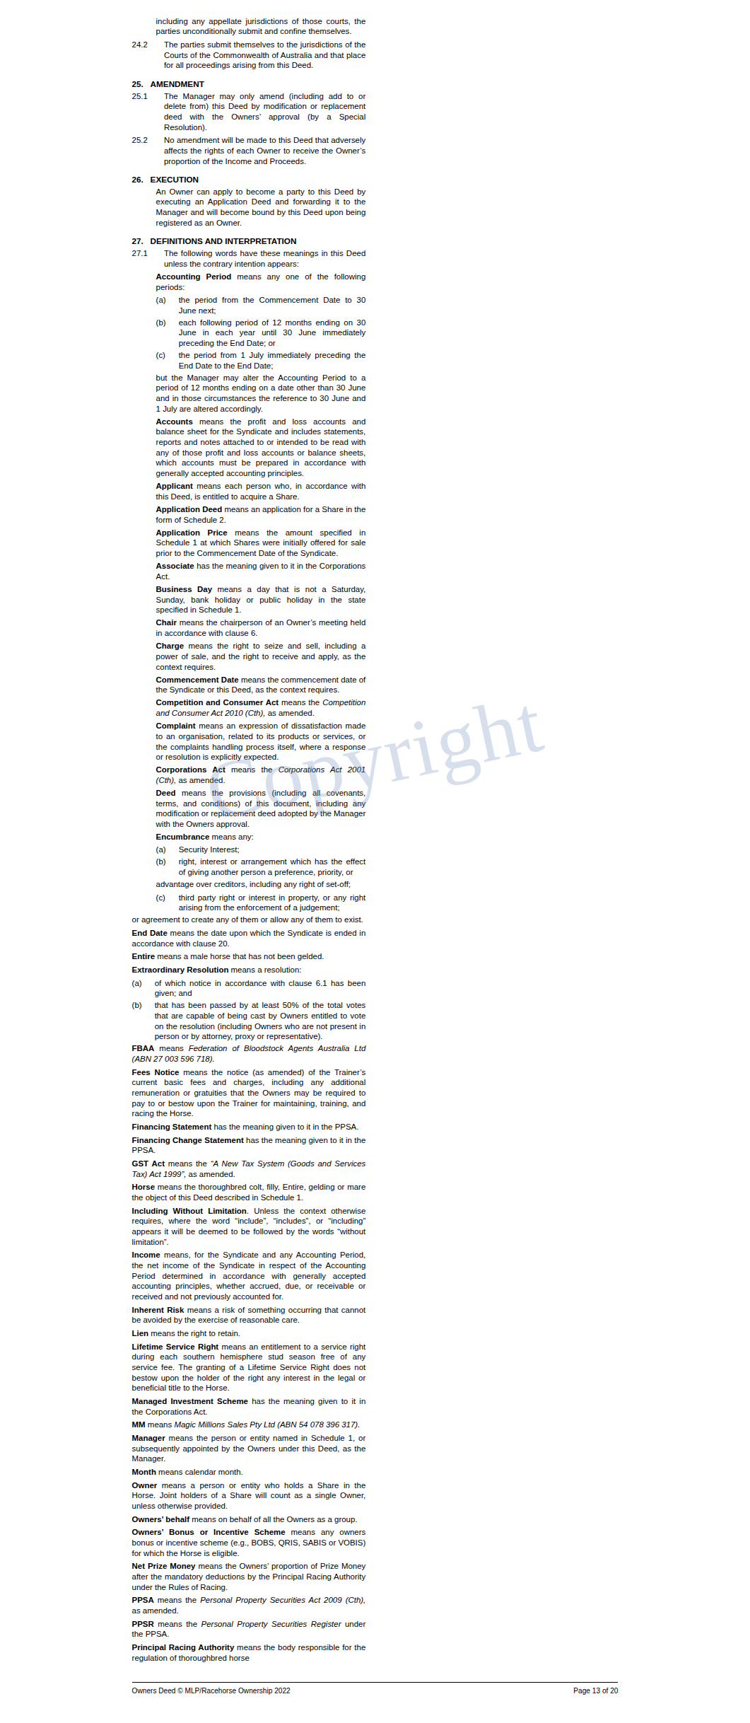Copyright
including any appellate jurisdictions of those courts, the parties unconditionally submit and confine themselves.
24.2
The parties submit themselves to the jurisdictions of the Courts of the Commonwealth of Australia and that place for all proceedings arising from this Deed.
25. AMENDMENT
25.1
The Manager may only amend (including add to or delete from) this Deed by modification or replacement deed with the Owners’ approval (by a Special Resolution).
25.2
No amendment will be made to this Deed that adversely affects the rights of each Owner to receive the Owner’s proportion of the Income and Proceeds.
26. EXECUTION
An Owner can apply to become a party to this Deed by executing an Application Deed and forwarding it to the Manager and will become bound by this Deed upon being registered as an Owner.
27. DEFINITIONS AND INTERPRETATION
27.1
The following words have these meanings in this Deed unless the contrary intention appears:
Accounting Period means any one of the following periods:
(a)
the period from the Commencement Date to 30 June next;
(b)
each following period of 12 months ending on 30 June in each year until 30 June immediately preceding the End Date; or
(c)
the period from 1 July immediately preceding the End Date to the End Date;
but the Manager may alter the Accounting Period to a period of 12 months ending on a date other than 30 June and in those circumstances the reference to 30 June and 1 July are altered accordingly.
Accounts means the profit and loss accounts and balance sheet for the Syndicate and includes statements, reports and notes attached to or intended to be read with any of those profit and loss accounts or balance sheets, which accounts must be prepared in accordance with generally accepted accounting principles.
Applicant means each person who, in accordance with this Deed, is entitled to acquire a Share.
Application Deed means an application for a Share in the form of Schedule 2.
Application Price means the amount specified in Schedule 1 at which Shares were initially offered for sale prior to the Commencement Date of the Syndicate.
Associate has the meaning given to it in the Corporations Act.
Business Day means a day that is not a Saturday, Sunday, bank holiday or public holiday in the state specified in Schedule 1.
Chair means the chairperson of an Owner’s meeting held in accordance with clause 6.
Charge means the right to seize and sell, including a power of sale, and the right to receive and apply, as the context requires.
Commencement Date means the commencement date of the Syndicate or this Deed, as the context requires.
Competition and Consumer Act means the Competition and Consumer Act 2010 (Cth), as amended.
Complaint means an expression of dissatisfaction made to an organisation, related to its products or services, or the complaints handling process itself, where a response or resolution is explicitly expected.
Corporations Act means the Corporations Act 2001 (Cth), as amended.
Deed means the provisions (including all covenants, terms, and conditions) of this document, including any modification or replacement deed adopted by the Manager with the Owners approval.
Encumbrance means any:
(a)
Security Interest;
(b)
right, interest or arrangement which has the effect of giving another person a preference, priority, or
advantage over creditors, including any right of set-off;
(c)
third party right or interest in property, or any right arising from the enforcement of a judgement;
or agreement to create any of them or allow any of them to exist.
End Date means the date upon which the Syndicate is ended in accordance with clause 20.
Entire means a male horse that has not been gelded.
Extraordinary Resolution means a resolution:
(a)
of which notice in accordance with clause 6.1 has been given; and
(b)
that has been passed by at least 50% of the total votes that are capable of being cast by Owners entitled to vote on the resolution (including Owners who are not present in person or by attorney, proxy or representative).
FBAA means Federation of Bloodstock Agents Australia Ltd (ABN 27 003 596 718).
Fees Notice means the notice (as amended) of the Trainer’s current basic fees and charges, including any additional remuneration or gratuities that the Owners may be required to pay to or bestow upon the Trainer for maintaining, training, and racing the Horse.
Financing Statement has the meaning given to it in the PPSA.
Financing Change Statement has the meaning given to it in the PPSA.
GST Act means the “A New Tax System (Goods and Services Tax) Act 1999”, as amended.
Horse means the thoroughbred colt, filly, Entire, gelding or mare the object of this Deed described in Schedule 1.
Including Without Limitation. Unless the context otherwise requires, where the word “include”, “includes”, or “including” appears it will be deemed to be followed by the words “without limitation”.
Income means, for the Syndicate and any Accounting Period, the net income of the Syndicate in respect of the Accounting Period determined in accordance with generally accepted accounting principles, whether accrued, due, or receivable or received and not previously accounted for.
Inherent Risk means a risk of something occurring that cannot be avoided by the exercise of reasonable care.
Lien means the right to retain.
Lifetime Service Right means an entitlement to a service right during each southern hemisphere stud season free of any service fee. The granting of a Lifetime Service Right does not bestow upon the holder of the right any interest in the legal or beneficial title to the Horse.
Managed Investment Scheme has the meaning given to it in the Corporations Act.
MM means Magic Millions Sales Pty Ltd (ABN 54 078 396 317).
Manager means the person or entity named in Schedule 1, or subsequently appointed by the Owners under this Deed, as the Manager.
Month means calendar month.
Owner means a person or entity who holds a Share in the Horse. Joint holders of a Share will count as a single Owner, unless otherwise provided.
Owners’ behalf means on behalf of all the Owners as a group.
Owners’ Bonus or Incentive Scheme means any owners bonus or incentive scheme (e.g., BOBS, QRIS, SABIS or VOBIS) for which the Horse is eligible.
Net Prize Money means the Owners’ proportion of Prize Money after the mandatory deductions by the Principal Racing Authority under the Rules of Racing.
PPSA means the Personal Property Securities Act 2009 (Cth), as amended.
PPSR means the Personal Property Securities Register under the PPSA.
Principal Racing Authority means the body responsible for the regulation of thoroughbred horse
Owners Deed © MLP/Racehorse Ownership 2022
Page 13 of 20